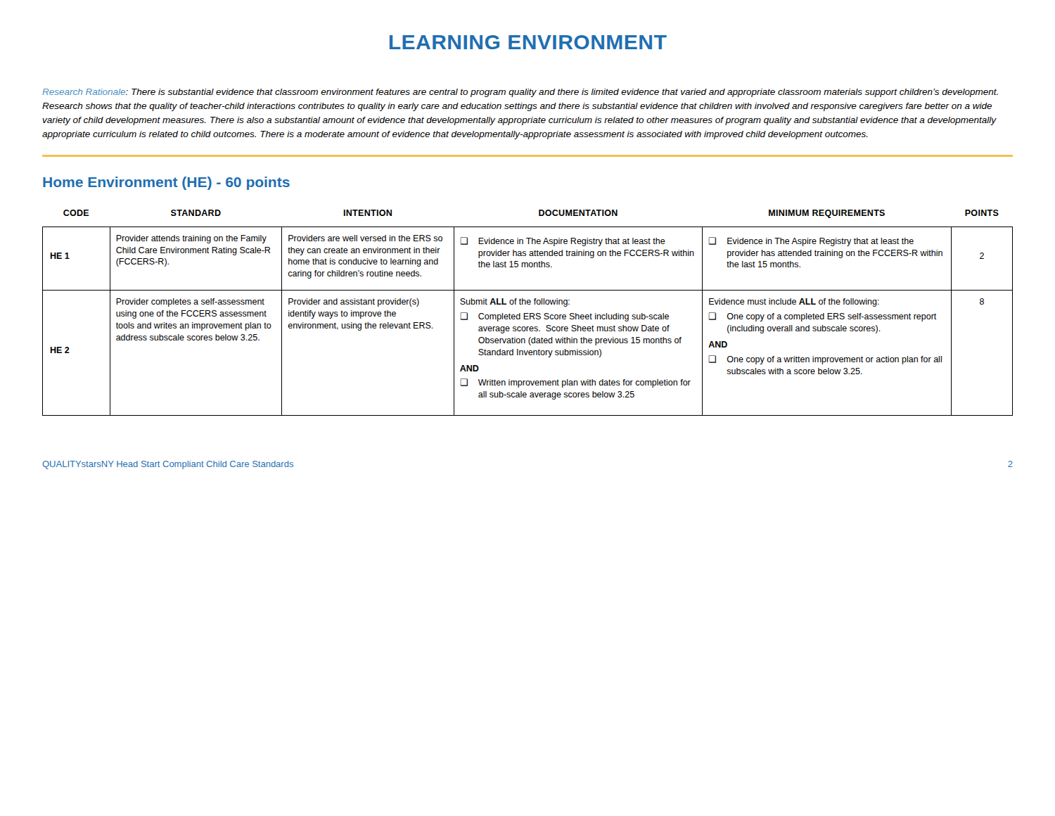LEARNING ENVIRONMENT
Research Rationale: There is substantial evidence that classroom environment features are central to program quality and there is limited evidence that varied and appropriate classroom materials support children’s development. Research shows that the quality of teacher-child interactions contributes to quality in early care and education settings and there is substantial evidence that children with involved and responsive caregivers fare better on a wide variety of child development measures. There is also a substantial amount of evidence that developmentally appropriate curriculum is related to other measures of program quality and substantial evidence that a developmentally appropriate curriculum is related to child outcomes. There is a moderate amount of evidence that developmentally-appropriate assessment is associated with improved child development outcomes.
Home Environment (HE) - 60 points
| CODE | STANDARD | INTENTION | DOCUMENTATION | MINIMUM REQUIREMENTS | POINTS |
| --- | --- | --- | --- | --- | --- |
| HE 1 | Provider attends training on the Family Child Care Environment Rating Scale-R (FCCERS-R). | Providers are well versed in the ERS so they can create an environment in their home that is conducive to learning and caring for children’s routine needs. | Evidence in The Aspire Registry that at least the provider has attended training on the FCCERS-R within the last 15 months. | Evidence in The Aspire Registry that at least the provider has attended training on the FCCERS-R within the last 15 months. | 2 |
| HE 2 | Provider completes a self-assessment using one of the FCCERS assessment tools and writes an improvement plan to address subscale scores below 3.25. | Provider and assistant provider(s) identify ways to improve the environment, using the relevant ERS. | Submit ALL of the following: Completed ERS Score Sheet including sub-scale average scores. Score Sheet must show Date of Observation (dated within the previous 15 months of Standard Inventory submission) AND Written improvement plan with dates for completion for all sub-scale average scores below 3.25 | Evidence must include ALL of the following: One copy of a completed ERS self-assessment report (including overall and subscale scores). AND One copy of a written improvement or action plan for all subscales with a score below 3.25. | 8 |
QUALITYstarsNY Head Start Compliant Child Care Standards 2